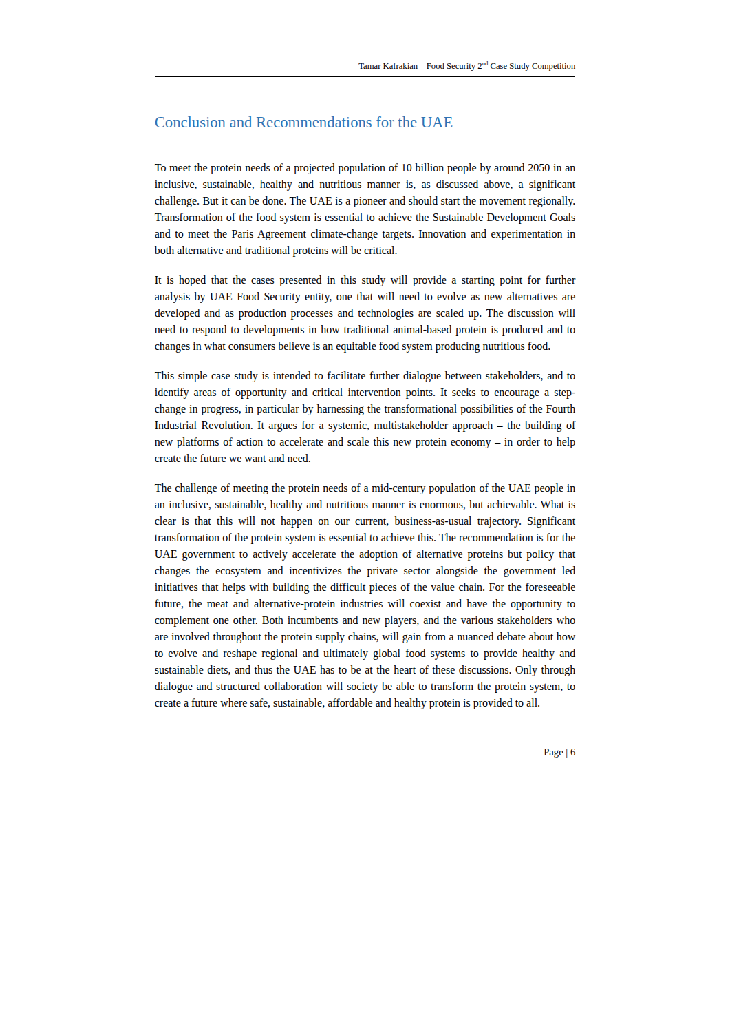Tamar Kafrakian – Food Security 2nd Case Study Competition
Conclusion and Recommendations for the UAE
To meet the protein needs of a projected population of 10 billion people by around 2050 in an inclusive, sustainable, healthy and nutritious manner is, as discussed above, a significant challenge. But it can be done. The UAE is a pioneer and should start the movement regionally. Transformation of the food system is essential to achieve the Sustainable Development Goals and to meet the Paris Agreement climate-change targets. Innovation and experimentation in both alternative and traditional proteins will be critical.
It is hoped that the cases presented in this study will provide a starting point for further analysis by UAE Food Security entity, one that will need to evolve as new alternatives are developed and as production processes and technologies are scaled up. The discussion will need to respond to developments in how traditional animal-based protein is produced and to changes in what consumers believe is an equitable food system producing nutritious food.
This simple case study is intended to facilitate further dialogue between stakeholders, and to identify areas of opportunity and critical intervention points. It seeks to encourage a step-change in progress, in particular by harnessing the transformational possibilities of the Fourth Industrial Revolution. It argues for a systemic, multistakeholder approach – the building of new platforms of action to accelerate and scale this new protein economy – in order to help create the future we want and need.
The challenge of meeting the protein needs of a mid-century population of the UAE people in an inclusive, sustainable, healthy and nutritious manner is enormous, but achievable. What is clear is that this will not happen on our current, business-as-usual trajectory. Significant transformation of the protein system is essential to achieve this. The recommendation is for the UAE government to actively accelerate the adoption of alternative proteins but policy that changes the ecosystem and incentivizes the private sector alongside the government led initiatives that helps with building the difficult pieces of the value chain. For the foreseeable future, the meat and alternative-protein industries will coexist and have the opportunity to complement one other. Both incumbents and new players, and the various stakeholders who are involved throughout the protein supply chains, will gain from a nuanced debate about how to evolve and reshape regional and ultimately global food systems to provide healthy and sustainable diets, and thus the UAE has to be at the heart of these discussions. Only through dialogue and structured collaboration will society be able to transform the protein system, to create a future where safe, sustainable, affordable and healthy protein is provided to all.
Page | 6